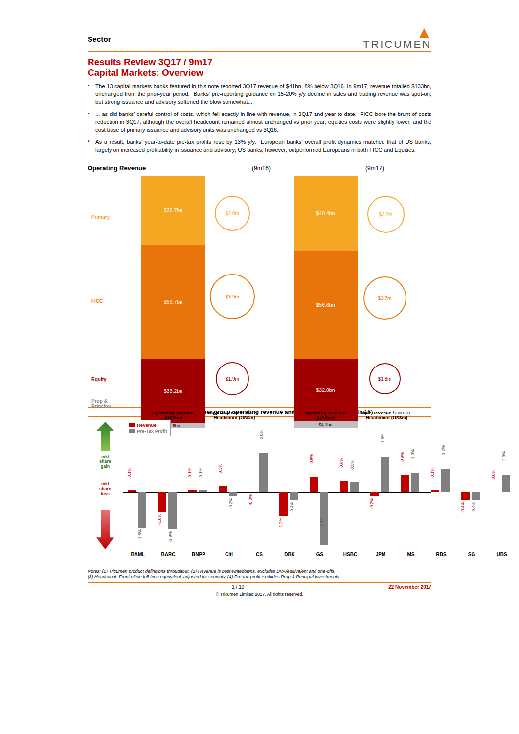Sector
▲
TRICUMEN
Results Review 3Q17 / 9m17
Capital Markets: Overview
The 13 capital markets banks featured in this note reported 3Q17 revenue of $41bn, 8% below 3Q16. In 9m17, revenue totalled $133bn, unchanged from the prior-year period. Banks' pre-reporting guidance on 15-20% y/y decline in sales and trading revenue was spot-on; but strong issuance and advisory softened the blow somewhat...
... as did banks' careful control of costs, which fell exactly in line with revenue, in 3Q17 and year-to-date. FICC bore the brunt of costs reduction in 3Q17, although the overall headcount remained almost unchanged vs prior year; equities costs were slightly lower, and the cost base of primary issuance and advisory units was unchanged vs 3Q16.
As a result, banks' year-to-date pre-tax profits rose by 13% y/y. European banks' overall profit dynamics matched that of US banks, largely on increased profitability in issuance and advisory; US banks, however, outperformed Europeans in both FICC and Equities.
Operating Revenue
(9m16)
(9m17)
Primary
FICC
Equity
Prop &
PrincInv
$35.7bn
$59.7bn
$33.2bn
$2.8bn
Operating Revenue
(US$bn)
$2.0m
$3.9m
$1.9m
Op't Revenue / FO FTE
Headcount (US$m)
$40.4bn
$56.6bn
$32.0bn
$4.1bn
Operating Revenue
(US$bn)
$2.2m
$3.7m
$1.8m
Op't Revenue / FO FTE
Headcount (US$m)
% change share of peer group operating revenue and pre-tax profit (9m17 / 9m16)
mkt
share
gain
mkt
share
loss
Revenue
Pre-Tax Profit
0.1%
-1.8%
BAML
-1.0%
-1.9%
BARC
0.1%
0.1%
BNPP
0.3%
-0.2%
Citi
-0.0%
2.0%
CS
-1.2%
-0.4%
DBK
0.8%
-2.7%
GS
0.6%
0.5%
HSBC
-0.2%
1.8%
JPM
0.9%
1.0%
MS
0.1%
1.2%
RBS
-0.4%
-0.4%
SG
0.0%
0.9%
UBS
Notes: (1) Tricumen product definitions throughout. (2) Revenue is post-writedowns, excludes DVA/equivalent and one-offs.
(3) Headcount: Front office full-time equivalent, adjusted for seniority. (4) Pre-tax profit excludes Prop & Principal Investments..
1 / 10
22 November 2017
© Tricumen Limited 2017. All rights reserved.